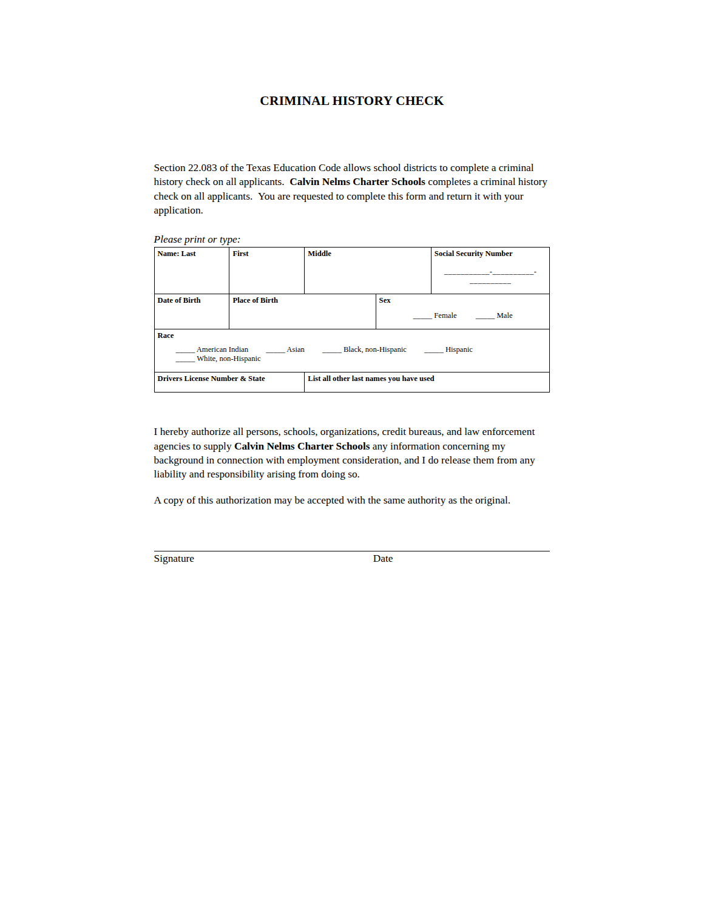CRIMINAL HISTORY CHECK
Section 22.083 of the Texas Education Code allows school districts to complete a criminal history check on all applicants. Calvin Nelms Charter Schools completes a criminal history check on all applicants. You are requested to complete this form and return it with your application.
Please print or type:
| Name: Last | First | Middle | Social Security Number ___________-__________-__________ |
| Date of Birth | Place of Birth | Sex _____ Female _____ Male |
| Race _____ American Indian _____ Asian _____ Black, non-Hispanic _____ Hispanic _____ White, non-Hispanic |
| Drivers License Number & State | List all other last names you have used |
I hereby authorize all persons, schools, organizations, credit bureaus, and law enforcement agencies to supply Calvin Nelms Charter Schools any information concerning my background in connection with employment consideration, and I do release them from any liability and responsibility arising from doing so.
A copy of this authorization may be accepted with the same authority as the original.
| Signature | Date |